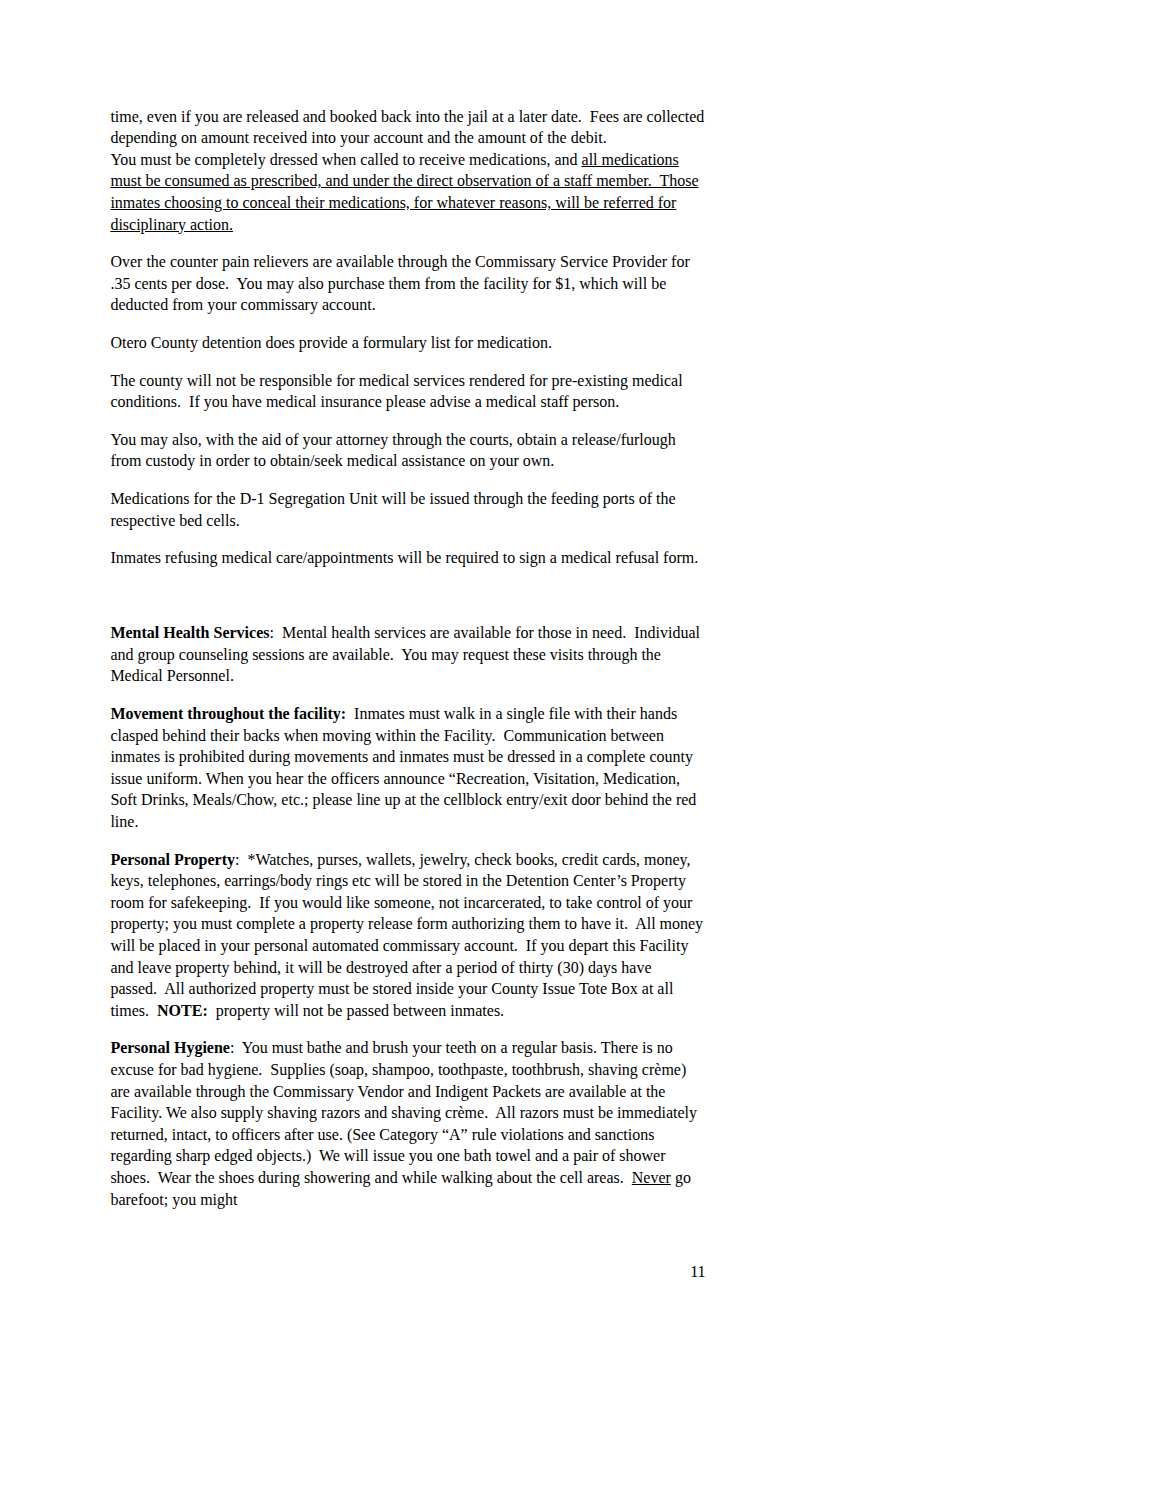time, even if you are released and booked back into the jail at a later date. Fees are collected depending on amount received into your account and the amount of the debit.
You must be completely dressed when called to receive medications, and all medications must be consumed as prescribed, and under the direct observation of a staff member. Those inmates choosing to conceal their medications, for whatever reasons, will be referred for disciplinary action.
Over the counter pain relievers are available through the Commissary Service Provider for .35 cents per dose. You may also purchase them from the facility for $1, which will be deducted from your commissary account.
Otero County detention does provide a formulary list for medication.
The county will not be responsible for medical services rendered for pre-existing medical conditions. If you have medical insurance please advise a medical staff person.
You may also, with the aid of your attorney through the courts, obtain a release/furlough from custody in order to obtain/seek medical assistance on your own.
Medications for the D-1 Segregation Unit will be issued through the feeding ports of the respective bed cells.
Inmates refusing medical care/appointments will be required to sign a medical refusal form.
Mental Health Services: Mental health services are available for those in need. Individual and group counseling sessions are available. You may request these visits through the Medical Personnel.
Movement throughout the facility: Inmates must walk in a single file with their hands clasped behind their backs when moving within the Facility. Communication between inmates is prohibited during movements and inmates must be dressed in a complete county issue uniform. When you hear the officers announce “Recreation, Visitation, Medication, Soft Drinks, Meals/Chow, etc.; please line up at the cellblock entry/exit door behind the red line.
Personal Property: *Watches, purses, wallets, jewelry, check books, credit cards, money, keys, telephones, earrings/body rings etc will be stored in the Detention Center’s Property room for safekeeping. If you would like someone, not incarcerated, to take control of your property; you must complete a property release form authorizing them to have it. All money will be placed in your personal automated commissary account. If you depart this Facility and leave property behind, it will be destroyed after a period of thirty (30) days have passed. All authorized property must be stored inside your County Issue Tote Box at all times. NOTE: property will not be passed between inmates.
Personal Hygiene: You must bathe and brush your teeth on a regular basis. There is no excuse for bad hygiene. Supplies (soap, shampoo, toothpaste, toothbrush, shaving crème) are available through the Commissary Vendor and Indigent Packets are available at the Facility. We also supply shaving razors and shaving crème. All razors must be immediately returned, intact, to officers after use. (See Category “A” rule violations and sanctions regarding sharp edged objects.) We will issue you one bath towel and a pair of shower shoes. Wear the shoes during showering and while walking about the cell areas. Never go barefoot; you might
11